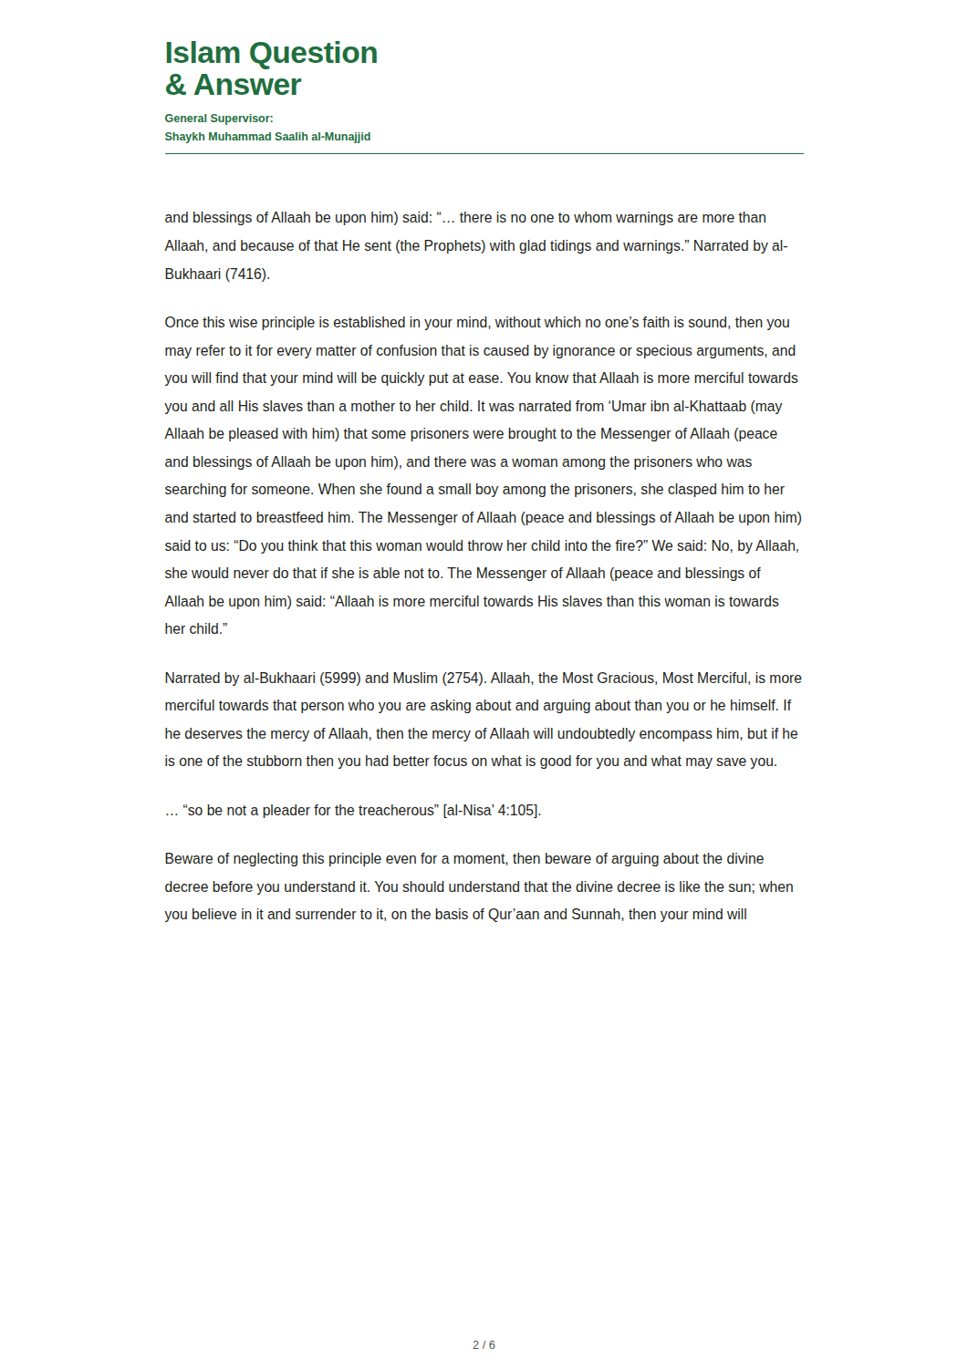Islam Question
& Answer
General Supervisor:
Shaykh Muhammad Saalih al-Munajjid
and blessings of Allaah be upon him) said: “… there is no one to whom warnings are more than Allaah, and because of that He sent (the Prophets) with glad tidings and warnings.” Narrated by al-Bukhaari (7416).
Once this wise principle is established in your mind, without which no one’s faith is sound, then you may refer to it for every matter of confusion that is caused by ignorance or specious arguments, and you will find that your mind will be quickly put at ease. You know that Allaah is more merciful towards you and all His slaves than a mother to her child. It was narrated from ‘Umar ibn al-Khattaab (may Allaah be pleased with him) that some prisoners were brought to the Messenger of Allaah (peace and blessings of Allaah be upon him), and there was a woman among the prisoners who was searching for someone. When she found a small boy among the prisoners, she clasped him to her and started to breastfeed him. The Messenger of Allaah (peace and blessings of Allaah be upon him) said to us: “Do you think that this woman would throw her child into the fire?” We said: No, by Allaah, she would never do that if she is able not to. The Messenger of Allaah (peace and blessings of Allaah be upon him) said: “Allaah is more merciful towards His slaves than this woman is towards her child.”
Narrated by al-Bukhaari (5999) and Muslim (2754). Allaah, the Most Gracious, Most Merciful, is more merciful towards that person who you are asking about and arguing about than you or he himself. If he deserves the mercy of Allaah, then the mercy of Allaah will undoubtedly encompass him, but if he is one of the stubborn then you had better focus on what is good for you and what may save you.
… “so be not a pleader for the treacherous” [al-Nisa’ 4:105].
Beware of neglecting this principle even for a moment, then beware of arguing about the divine decree before you understand it. You should understand that the divine decree is like the sun; when you believe in it and surrender to it, on the basis of Qur’aan and Sunnah, then your mind will
2 / 6